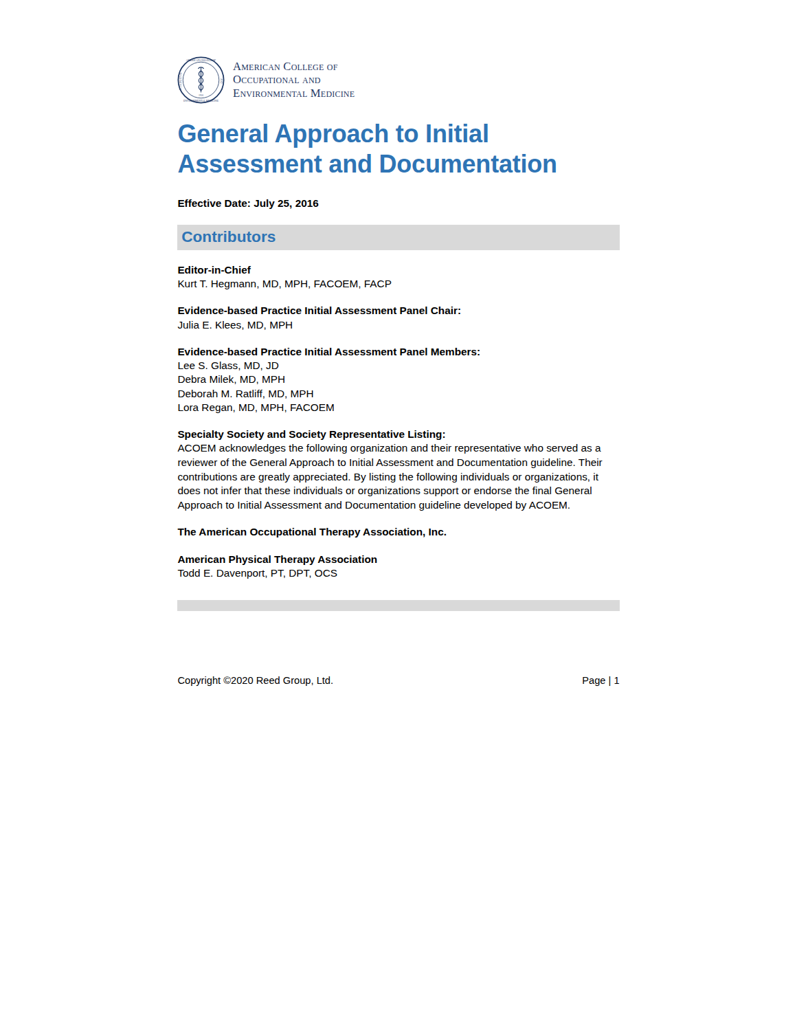AMERICAN COLLEGE OF ENVIRONMENTAL MEDICINE OCCUPATIONAL AND 1916
American College of
Occupational and
Environmental Medicine
General Approach to Initial Assessment and Documentation
Effective Date: July 25, 2016
Contributors
Editor-in-Chief
Kurt T. Hegmann, MD, MPH, FACOEM, FACP
Evidence-based Practice Initial Assessment Panel Chair:
Julia E. Klees, MD, MPH
Evidence-based Practice Initial Assessment Panel Members:
Lee S. Glass, MD, JD
Debra Milek, MD, MPH
Deborah M. Ratliff, MD, MPH
Lora Regan, MD, MPH, FACOEM
Specialty Society and Society Representative Listing:
ACOEM acknowledges the following organization and their representative who served as a reviewer of the General Approach to Initial Assessment and Documentation guideline. Their contributions are greatly appreciated. By listing the following individuals or organizations, it does not infer that these individuals or organizations support or endorse the final General Approach to Initial Assessment and Documentation guideline developed by ACOEM.
The American Occupational Therapy Association, Inc.
American Physical Therapy Association
Todd E. Davenport, PT, DPT, OCS
Copyright ©2020 Reed Group, Ltd.
Page | 1